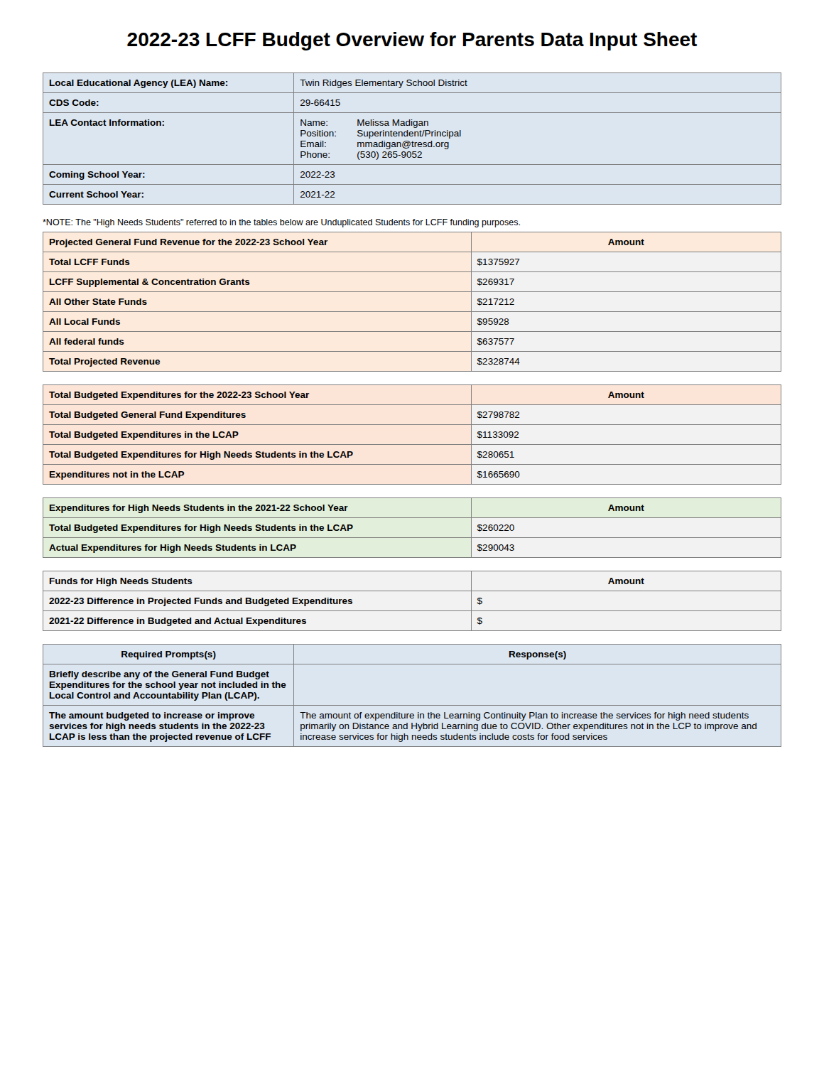2022-23 LCFF Budget Overview for Parents Data Input Sheet
| Local Educational Agency (LEA) Name: | Twin Ridges Elementary School District |
| CDS Code: | 29-66415 |
| LEA Contact Information: | Name: Melissa Madigan Position: Superintendent/Principal Email: mmadigan@tresd.org Phone: (530) 265-9052 |
| Coming School Year: | 2022-23 |
| Current School Year: | 2021-22 |
*NOTE: The "High Needs Students" referred to in the tables below are Unduplicated Students for LCFF funding purposes.
| Projected General Fund Revenue for the 2022-23 School Year | Amount |
| --- | --- |
| Total LCFF Funds | $1375927 |
| LCFF Supplemental & Concentration Grants | $269317 |
| All Other State Funds | $217212 |
| All Local Funds | $95928 |
| All federal funds | $637577 |
| Total Projected Revenue | $2328744 |
| Total Budgeted Expenditures for the 2022-23 School Year | Amount |
| --- | --- |
| Total Budgeted General Fund Expenditures | $2798782 |
| Total Budgeted Expenditures in the LCAP | $1133092 |
| Total Budgeted Expenditures for High Needs Students in the LCAP | $280651 |
| Expenditures not in the LCAP | $1665690 |
| Expenditures for High Needs Students in the 2021-22 School Year | Amount |
| --- | --- |
| Total Budgeted Expenditures for High Needs Students in the LCAP | $260220 |
| Actual Expenditures for High Needs Students in LCAP | $290043 |
| Funds for High Needs Students | Amount |
| --- | --- |
| 2022-23 Difference in Projected Funds and Budgeted Expenditures | $ |
| 2021-22 Difference in Budgeted and Actual Expenditures | $ |
| Required Prompts(s) | Response(s) |
| --- | --- |
| Briefly describe any of the General Fund Budget Expenditures for the school year not included in the Local Control and Accountability Plan (LCAP). | |
| The amount budgeted to increase or improve services for high needs students in the 2022-23 LCAP is less than the projected revenue of LCFF | The amount of expenditure in the Learning Continuity Plan to increase the services for high need students primarily on Distance and Hybrid Learning due to COVID. Other expenditures not in the LCP to improve and increase services for high needs students include costs for food services |